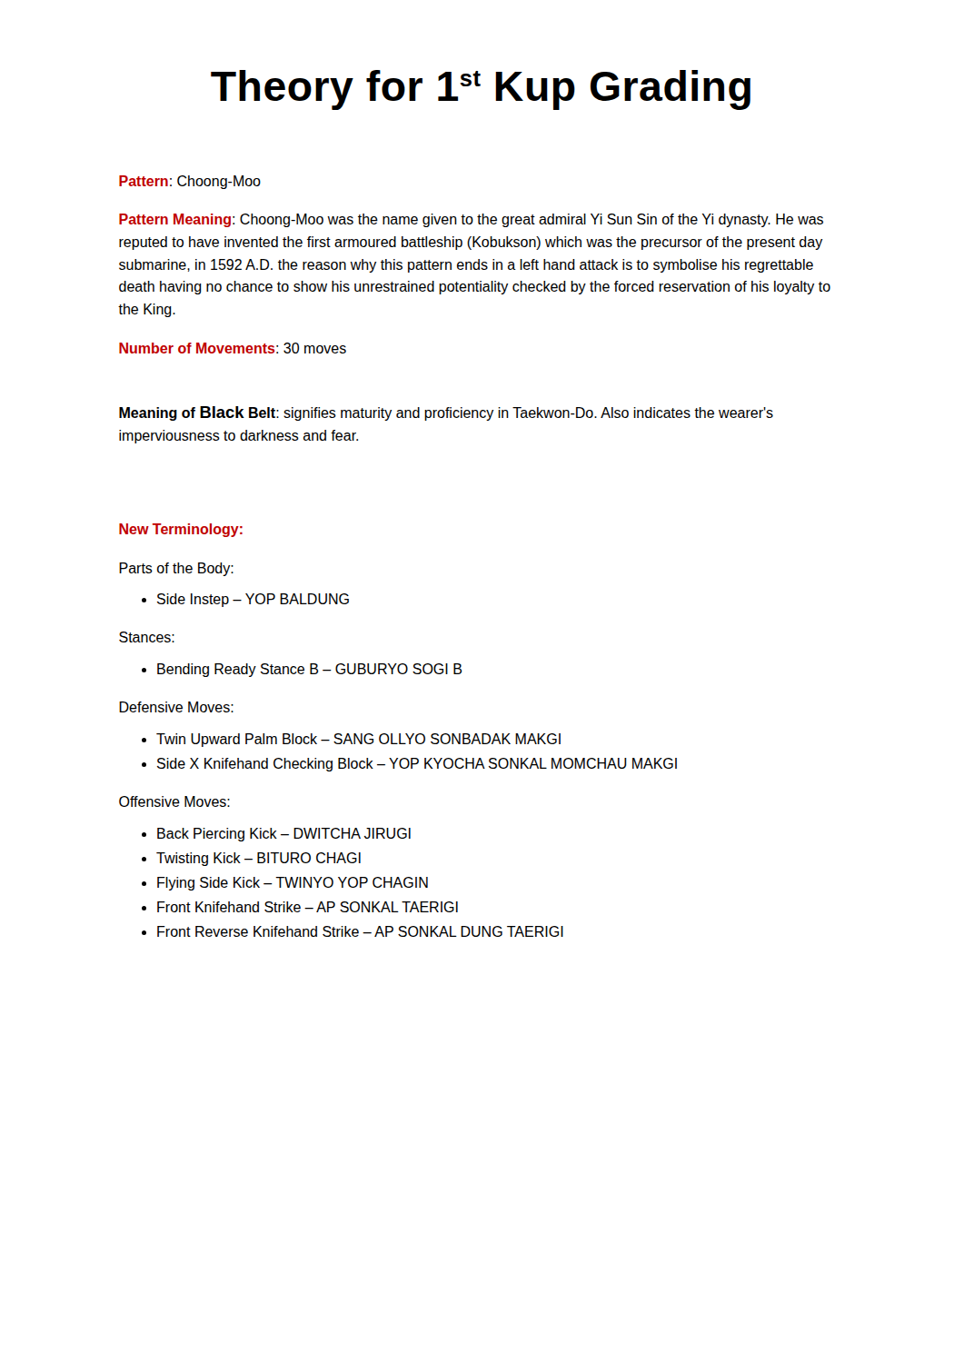Theory for 1st Kup Grading
Pattern: Choong-Moo
Pattern Meaning: Choong-Moo was the name given to the great admiral Yi Sun Sin of the Yi dynasty. He was reputed to have invented the first armoured battleship (Kobukson) which was the precursor of the present day submarine, in 1592 A.D. the reason why this pattern ends in a left hand attack is to symbolise his regrettable death having no chance to show his unrestrained potentiality checked by the forced reservation of his loyalty to the King.
Number of Movements: 30 moves
Meaning of Black Belt: signifies maturity and proficiency in Taekwon-Do. Also indicates the wearer's imperviousness to darkness and fear.
New Terminology:
Parts of the Body:
Side Instep – YOP BALDUNG
Stances:
Bending Ready Stance B – GUBURYO SOGI B
Defensive Moves:
Twin Upward Palm Block – SANG OLLYO SONBADAK MAKGI
Side X Knifehand Checking Block – YOP KYOCHA SONKAL MOMCHAU MAKGI
Offensive Moves:
Back Piercing Kick – DWITCHA JIRUGI
Twisting Kick – BITURO CHAGI
Flying Side Kick – TWINYO YOP CHAGIN
Front Knifehand Strike – AP SONKAL TAERIGI
Front Reverse Knifehand Strike – AP SONKAL DUNG TAERIGI